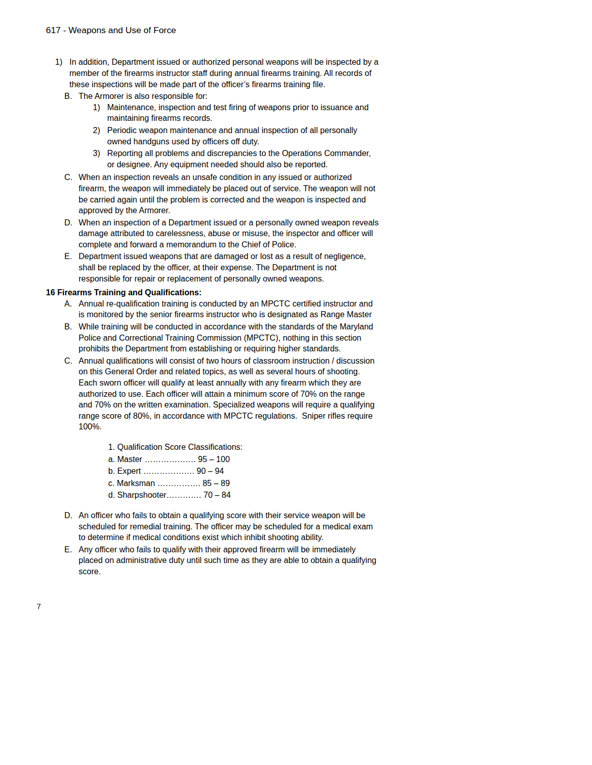617 - Weapons and Use of Force
1) In addition, Department issued or authorized personal weapons will be inspected by a member of the firearms instructor staff during annual firearms training. All records of these inspections will be made part of the officer’s firearms training file.
B. The Armorer is also responsible for:
1) Maintenance, inspection and test firing of weapons prior to issuance and maintaining firearms records.
2) Periodic weapon maintenance and annual inspection of all personally owned handguns used by officers off duty.
3) Reporting all problems and discrepancies to the Operations Commander, or designee. Any equipment needed should also be reported.
C. When an inspection reveals an unsafe condition in any issued or authorized firearm, the weapon will immediately be placed out of service. The weapon will not be carried again until the problem is corrected and the weapon is inspected and approved by the Armorer.
D. When an inspection of a Department issued or a personally owned weapon reveals damage attributed to carelessness, abuse or misuse, the inspector and officer will complete and forward a memorandum to the Chief of Police.
E. Department issued weapons that are damaged or lost as a result of negligence, shall be replaced by the officer, at their expense. The Department is not responsible for repair or replacement of personally owned weapons.
16 Firearms Training and Qualifications:
A. Annual re-qualification training is conducted by an MPCTC certified instructor and is monitored by the senior firearms instructor who is designated as Range Master
B. While training will be conducted in accordance with the standards of the Maryland Police and Correctional Training Commission (MPCTC), nothing in this section prohibits the Department from establishing or requiring higher standards.
C. Annual qualifications will consist of two hours of classroom instruction / discussion on this General Order and related topics, as well as several hours of shooting. Each sworn officer will qualify at least annually with any firearm which they are authorized to use. Each officer will attain a minimum score of 70% on the range and 70% on the written examination. Specialized weapons will require a qualifying range score of 80%, in accordance with MPCTC regulations. Sniper rifles require 100%.
1. Qualification Score Classifications:
a. Master ………………. 95 – 100
b. Expert ………………. 90 – 94
c. Marksman ……………. 85 – 89
d. Sharpshooter…………. 70 – 84
D. An officer who fails to obtain a qualifying score with their service weapon will be scheduled for remedial training. The officer may be scheduled for a medical exam to determine if medical conditions exist which inhibit shooting ability.
E. Any officer who fails to qualify with their approved firearm will be immediately placed on administrative duty until such time as they are able to obtain a qualifying score.
7